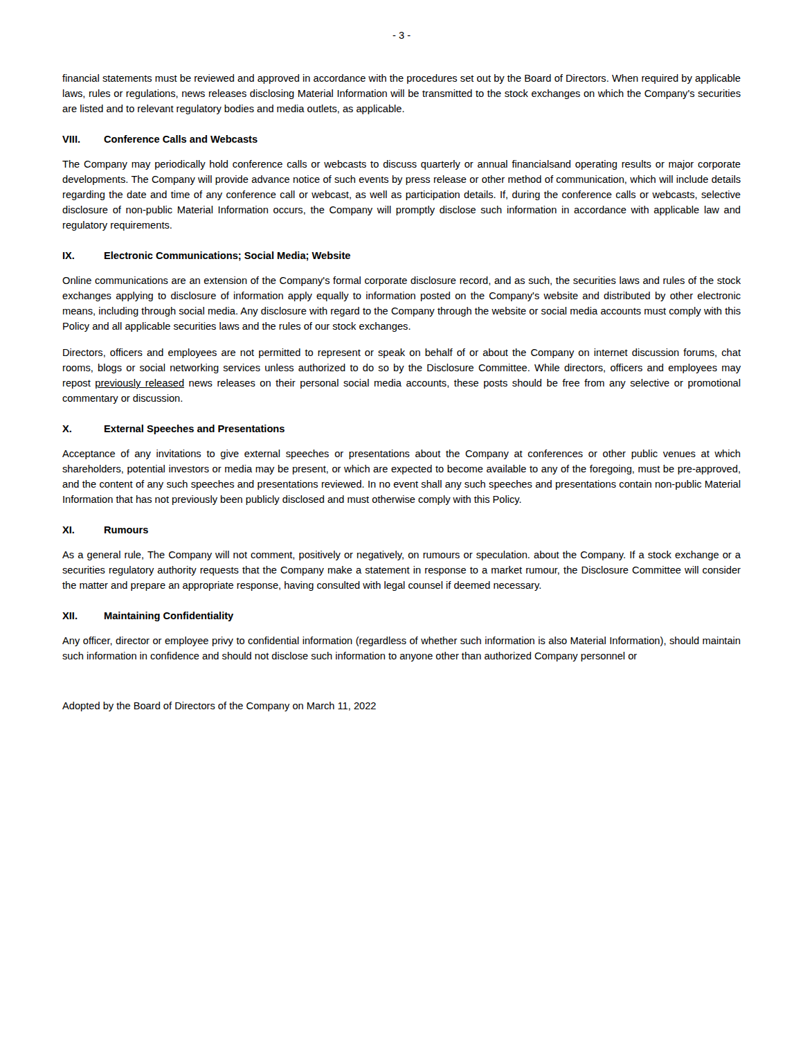- 3 -
financial statements must be reviewed and approved in accordance with the procedures set out by the Board of Directors. When required by applicable laws, rules or regulations, news releases disclosing Material Information will be transmitted to the stock exchanges on which the Company's securities are listed and to relevant regulatory bodies and media outlets, as applicable.
VIII. Conference Calls and Webcasts
The Company may periodically hold conference calls or webcasts to discuss quarterly or annual financialsand operating results or major corporate developments. The Company will provide advance notice of such events by press release or other method of communication, which will include details regarding the date and time of any conference call or webcast, as well as participation details. If, during the conference calls or webcasts, selective disclosure of non-public Material Information occurs, the Company will promptly disclose such information in accordance with applicable law and regulatory requirements.
IX. Electronic Communications; Social Media; Website
Online communications are an extension of the Company's formal corporate disclosure record, and as such, the securities laws and rules of the stock exchanges applying to disclosure of information apply equally to information posted on the Company's website and distributed by other electronic means, including through social media. Any disclosure with regard to the Company through the website or social media accounts must comply with this Policy and all applicable securities laws and the rules of our stock exchanges.
Directors, officers and employees are not permitted to represent or speak on behalf of or about the Company on internet discussion forums, chat rooms, blogs or social networking services unless authorized to do so by the Disclosure Committee. While directors, officers and employees may repost previously released news releases on their personal social media accounts, these posts should be free from any selective or promotional commentary or discussion.
X. External Speeches and Presentations
Acceptance of any invitations to give external speeches or presentations about the Company at conferences or other public venues at which shareholders, potential investors or media may be present, or which are expected to become available to any of the foregoing, must be pre-approved, and the content of any such speeches and presentations reviewed. In no event shall any such speeches and presentations contain non-public Material Information that has not previously been publicly disclosed and must otherwise comply with this Policy.
XI. Rumours
As a general rule, The Company will not comment, positively or negatively, on rumours or speculation. about the Company. If a stock exchange or a securities regulatory authority requests that the Company make a statement in response to a market rumour, the Disclosure Committee will consider the matter and prepare an appropriate response, having consulted with legal counsel if deemed necessary.
XII. Maintaining Confidentiality
Any officer, director or employee privy to confidential information (regardless of whether such information is also Material Information), should maintain such information in confidence and should not disclose such information to anyone other than authorized Company personnel or
Adopted by the Board of Directors of the Company on March 11, 2022